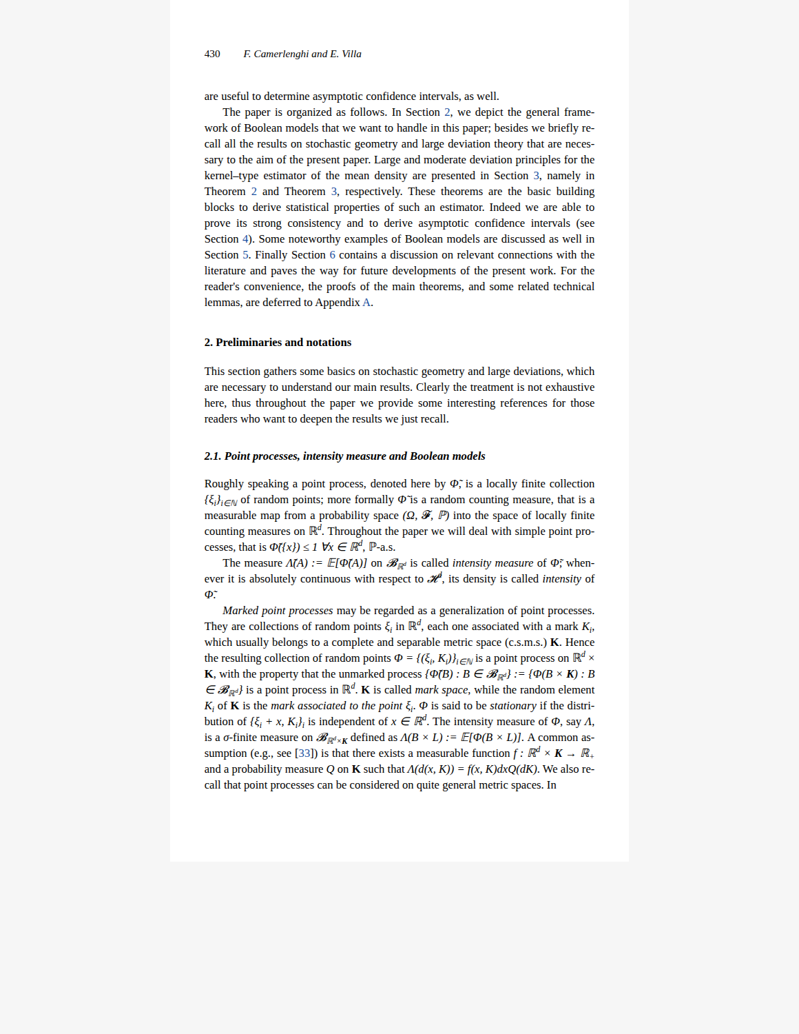430 F. Camerlenghi and E. Villa
are useful to determine asymptotic confidence intervals, as well.
The paper is organized as follows. In Section 2, we depict the general framework of Boolean models that we want to handle in this paper; besides we briefly recall all the results on stochastic geometry and large deviation theory that are necessary to the aim of the present paper. Large and moderate deviation principles for the kernel–type estimator of the mean density are presented in Section 3, namely in Theorem 2 and Theorem 3, respectively. These theorems are the basic building blocks to derive statistical properties of such an estimator. Indeed we are able to prove its strong consistency and to derive asymptotic confidence intervals (see Section 4). Some noteworthy examples of Boolean models are discussed as well in Section 5. Finally Section 6 contains a discussion on relevant connections with the literature and paves the way for future developments of the present work. For the reader's convenience, the proofs of the main theorems, and some related technical lemmas, are deferred to Appendix A.
2. Preliminaries and notations
This section gathers some basics on stochastic geometry and large deviations, which are necessary to understand our main results. Clearly the treatment is not exhaustive here, thus throughout the paper we provide some interesting references for those readers who want to deepen the results we just recall.
2.1. Point processes, intensity measure and Boolean models
Roughly speaking a point process, denoted here by Φ̃, is a locally finite collection {ξi}i∈ℕ of random points; more formally Φ̃ is a random counting measure, that is a measurable map from a probability space (Ω, 𝓕, ℙ) into the space of locally finite counting measures on ℝd. Throughout the paper we will deal with simple point processes, that is Φ̃({x}) ≤ 1 ∀x ∈ ℝd, ℙ-a.s.
The measure Λ̃(A) := 𝔼[Φ̃(A)] on 𝓑ℝd is called intensity measure of Φ̃; whenever it is absolutely continuous with respect to 𝓗d, its density is called intensity of Φ̃.
Marked point processes may be regarded as a generalization of point processes. They are collections of random points ξi in ℝd, each one associated with a mark Ki, which usually belongs to a complete and separable metric space (c.s.m.s.) K. Hence the resulting collection of random points Φ = {(ξi, Ki)}i∈ℕ is a point process on ℝd × K, with the property that the unmarked process {Φ̃(B) : B ∈ 𝓑ℝd} := {Φ(B × K) : B ∈ 𝓑ℝd} is a point process in ℝd. K is called mark space, while the random element Ki of K is the mark associated to the point ξi. Φ is said to be stationary if the distribution of {ξi + x, Ki}i is independent of x ∈ ℝd. The intensity measure of Φ, say Λ, is a σ-finite measure on 𝓑ℝd×K defined as Λ(B × L) := 𝔼[Φ(B × L)]. A common assumption (e.g., see [33]) is that there exists a measurable function f : ℝd × K → ℝ+ and a probability measure Q on K such that Λ(d(x, K)) = f(x, K)dxQ(dK). We also recall that point processes can be considered on quite general metric spaces. In